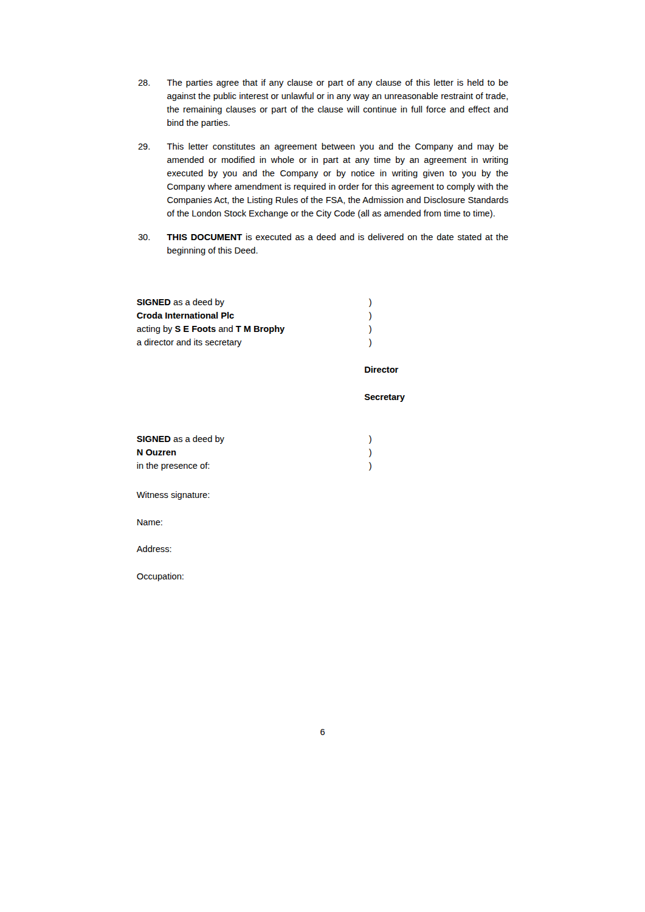28. The parties agree that if any clause or part of any clause of this letter is held to be against the public interest or unlawful or in any way an unreasonable restraint of trade, the remaining clauses or part of the clause will continue in full force and effect and bind the parties.
29. This letter constitutes an agreement between you and the Company and may be amended or modified in whole or in part at any time by an agreement in writing executed by you and the Company or by notice in writing given to you by the Company where amendment is required in order for this agreement to comply with the Companies Act, the Listing Rules of the FSA, the Admission and Disclosure Standards of the London Stock Exchange or the City Code (all as amended from time to time).
30. THIS DOCUMENT is executed as a deed and is delivered on the date stated at the beginning of this Deed.
| SIGNED as a deed by | ) |
| Croda International Plc | ) |
| acting by S E Foots and T M Brophy | ) |
| a director and its secretary | ) |
Director
Secretary
| SIGNED as a deed by | ) |
| N Ouzren | ) |
| in the presence of: | ) |
Witness signature:
Name:
Address:
Occupation:
6